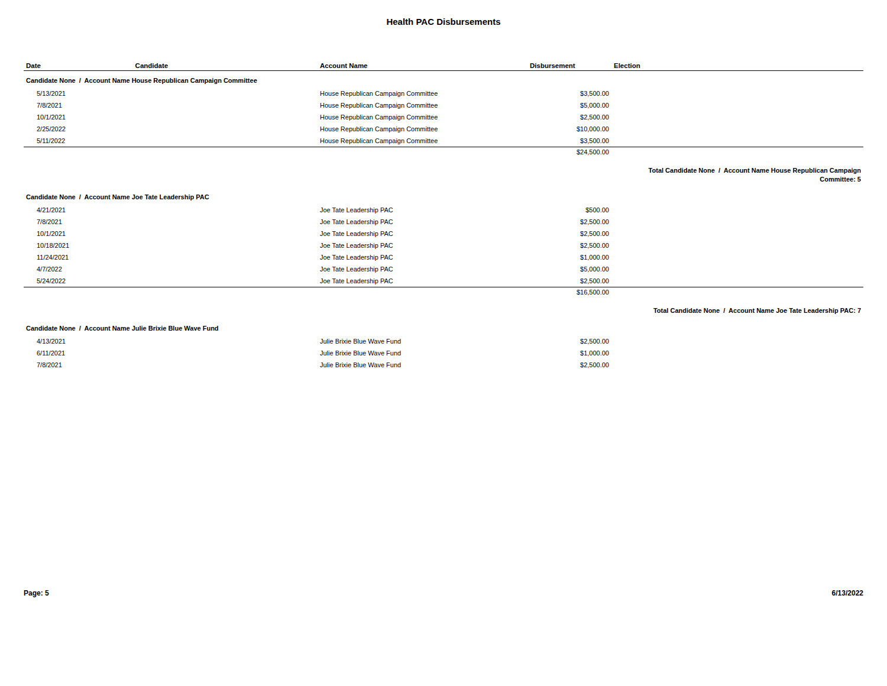Health PAC Disbursements
| Date | Candidate | Account Name | Disbursement | Election |
| --- | --- | --- | --- | --- |
| Candidate None / Account Name House Republican Campaign Committee |
| 5/13/2021 | | House Republican Campaign Committee | $3,500.00 | |
| 7/8/2021 | | House Republican Campaign Committee | $5,000.00 | |
| 10/1/2021 | | House Republican Campaign Committee | $2,500.00 | |
| 2/25/2022 | | House Republican Campaign Committee | $10,000.00 | |
| 5/11/2022 | | House Republican Campaign Committee | $3,500.00 | |
| | | | $24,500.00 | |
| | Total Candidate None / Account Name House Republican Campaign Committee: 5 |
| Candidate None / Account Name Joe Tate Leadership PAC |
| 4/21/2021 | | Joe Tate Leadership PAC | $500.00 | |
| 7/8/2021 | | Joe Tate Leadership PAC | $2,500.00 | |
| 10/1/2021 | | Joe Tate Leadership PAC | $2,500.00 | |
| 10/18/2021 | | Joe Tate Leadership PAC | $2,500.00 | |
| 11/24/2021 | | Joe Tate Leadership PAC | $1,000.00 | |
| 4/7/2022 | | Joe Tate Leadership PAC | $5,000.00 | |
| 5/24/2022 | | Joe Tate Leadership PAC | $2,500.00 | |
| | | | $16,500.00 | |
| | Total Candidate None / Account Name Joe Tate Leadership PAC: 7 |
| Candidate None / Account Name Julie Brixie Blue Wave Fund |
| 4/13/2021 | | Julie Brixie Blue Wave Fund | $2,500.00 | |
| 6/11/2021 | | Julie Brixie Blue Wave Fund | $1,000.00 | |
| 7/8/2021 | | Julie Brixie Blue Wave Fund | $2,500.00 | |
Page: 5 6/13/2022